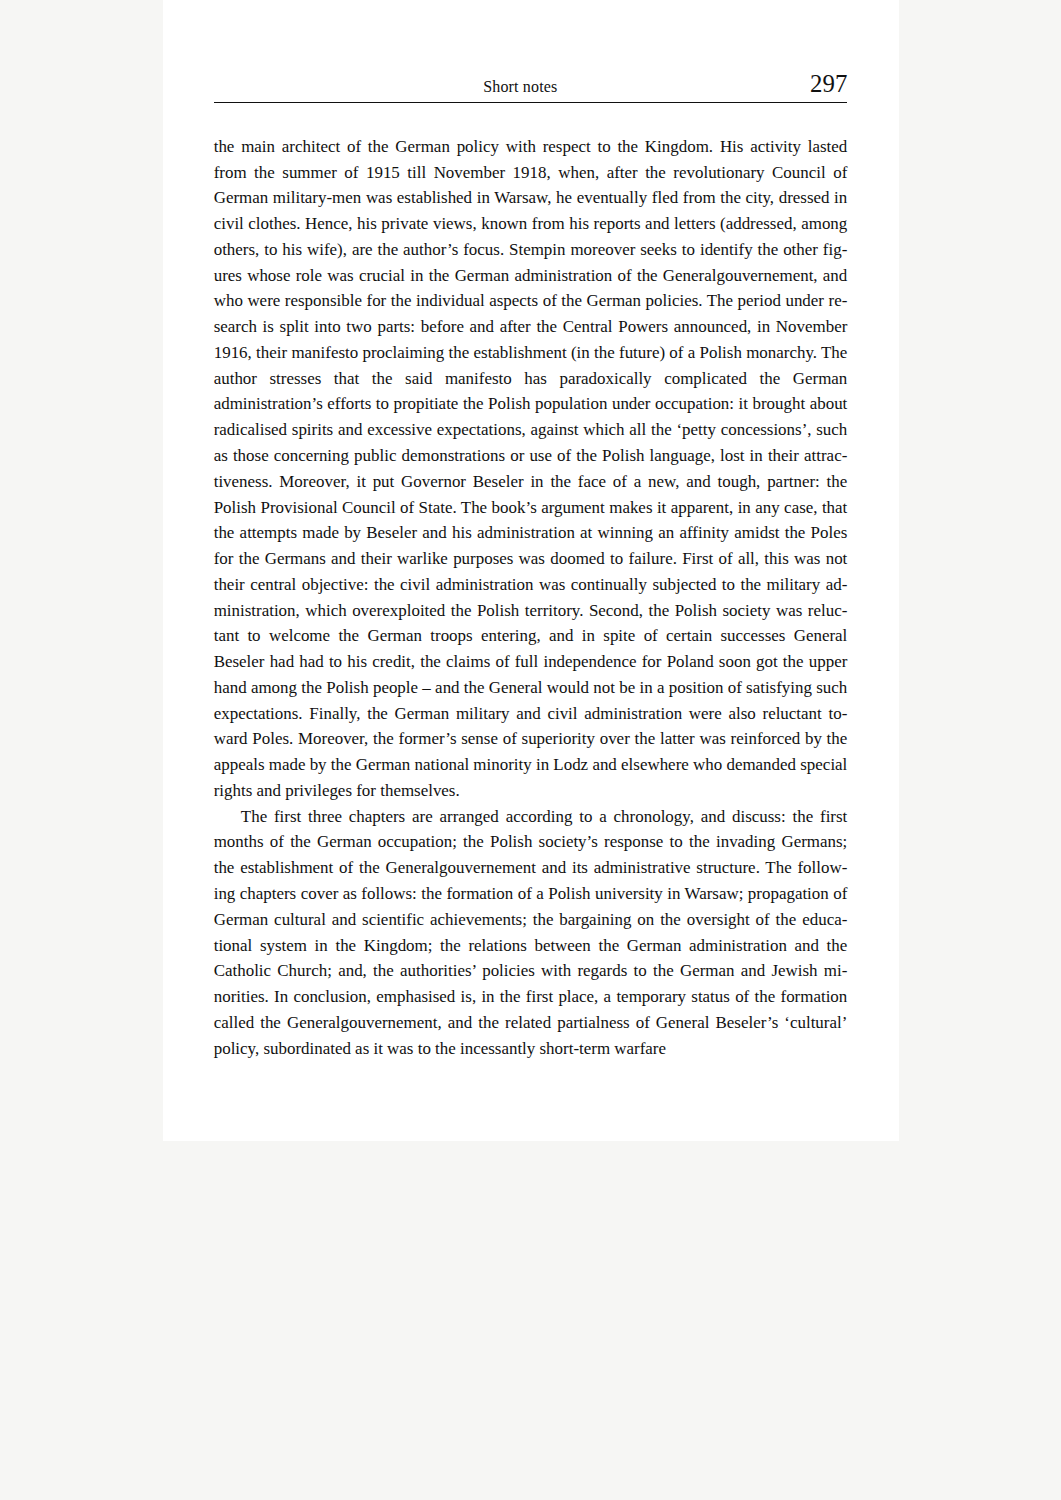Short notes 297
the main architect of the German policy with respect to the Kingdom. His activity lasted from the summer of 1915 till November 1918, when, after the revolutionary Council of German military-men was established in Warsaw, he eventually fled from the city, dressed in civil clothes. Hence, his private views, known from his reports and letters (addressed, among others, to his wife), are the author’s focus. Stempin moreover seeks to identify the other figures whose role was crucial in the German administration of the Generalgouvernement, and who were responsible for the individual aspects of the German policies. The period under research is split into two parts: before and after the Central Powers announced, in November 1916, their manifesto proclaiming the establishment (in the future) of a Polish monarchy. The author stresses that the said manifesto has paradoxically complicated the German administration’s efforts to propitiate the Polish population under occupation: it brought about radicalised spirits and excessive expectations, against which all the ‘petty concessions’, such as those concerning public demonstrations or use of the Polish language, lost in their attractiveness. Moreover, it put Governor Beseler in the face of a new, and tough, partner: the Polish Provisional Council of State. The book’s argument makes it apparent, in any case, that the attempts made by Beseler and his administration at winning an affinity amidst the Poles for the Germans and their warlike purposes was doomed to failure. First of all, this was not their central objective: the civil administration was continually subjected to the military administration, which overexploited the Polish territory. Second, the Polish society was reluctant to welcome the German troops entering, and in spite of certain successes General Beseler had had to his credit, the claims of full independence for Poland soon got the upper hand among the Polish people – and the General would not be in a position of satisfying such expectations. Finally, the German military and civil administration were also reluctant toward Poles. Moreover, the former’s sense of superiority over the latter was reinforced by the appeals made by the German national minority in Lodz and elsewhere who demanded special rights and privileges for themselves.
The first three chapters are arranged according to a chronology, and discuss: the first months of the German occupation; the Polish society’s response to the invading Germans; the establishment of the Generalgouvernement and its administrative structure. The following chapters cover as follows: the formation of a Polish university in Warsaw; propagation of German cultural and scientific achievements; the bargaining on the oversight of the educational system in the Kingdom; the relations between the German administration and the Catholic Church; and, the authorities’ policies with regards to the German and Jewish minorities. In conclusion, emphasised is, in the first place, a temporary status of the formation called the Generalgouvernement, and the related partialness of General Beseler’s ‘cultural’ policy, subordinated as it was to the incessantly short-term warfare